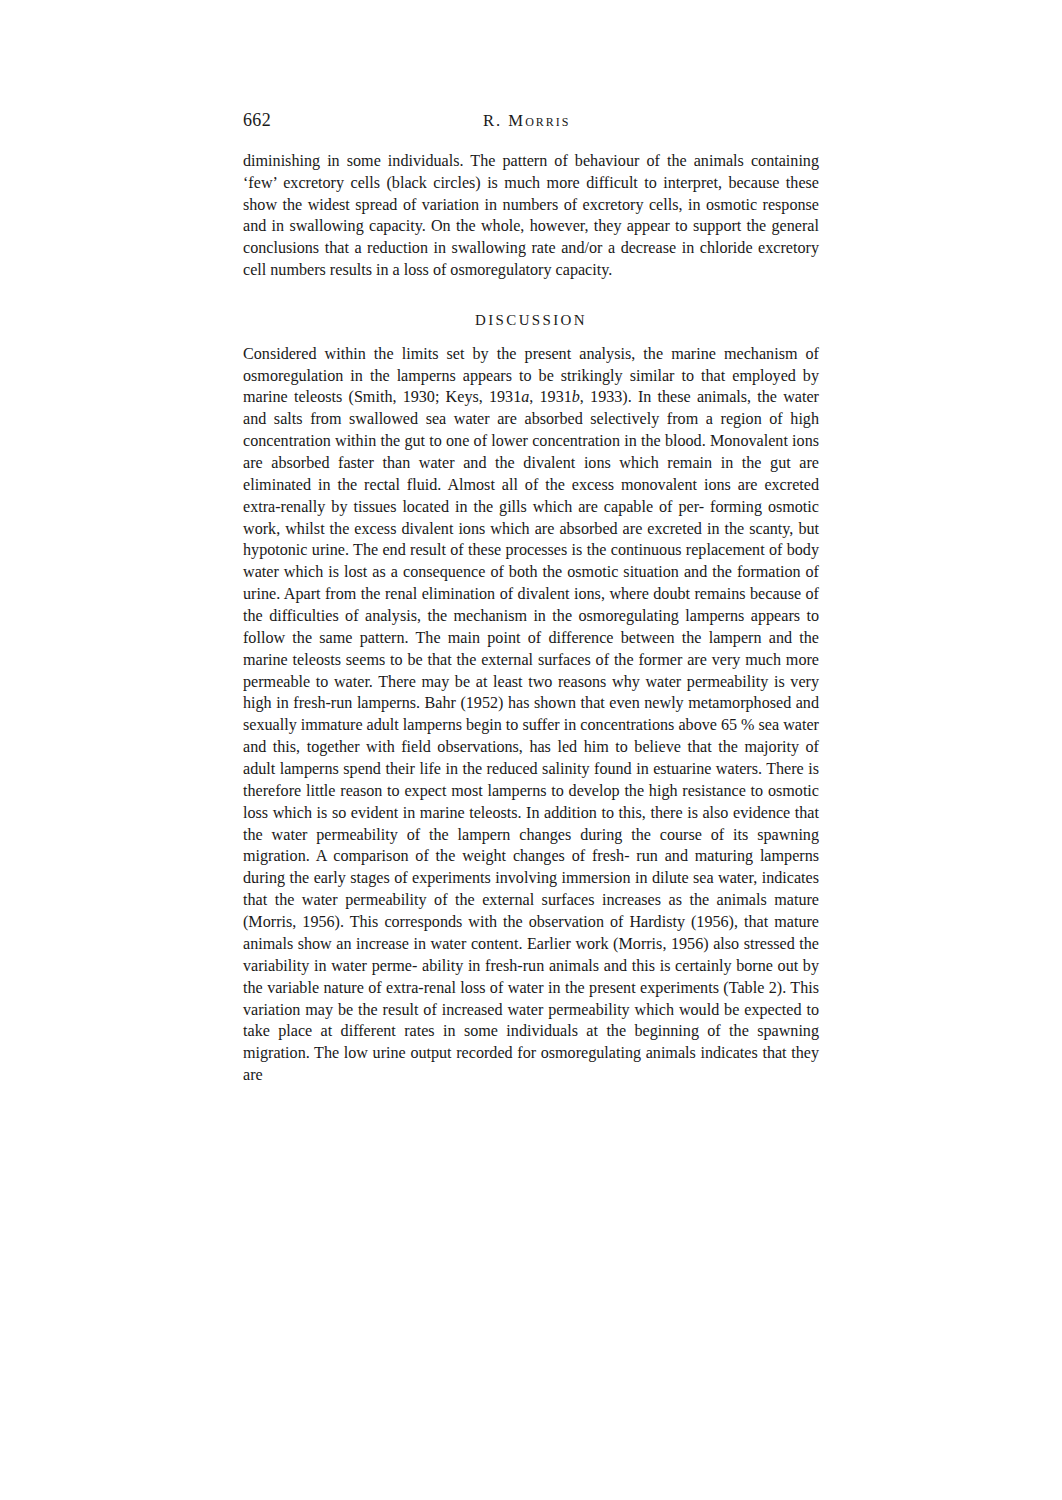662 R. Morris
diminishing in some individuals. The pattern of behaviour of the animals containing ‘few’ excretory cells (black circles) is much more difficult to interpret, because these show the widest spread of variation in numbers of excretory cells, in osmotic response and in swallowing capacity. On the whole, however, they appear to support the general conclusions that a reduction in swallowing rate and/or a decrease in chloride excretory cell numbers results in a loss of osmoregulatory capacity.
DISCUSSION
Considered within the limits set by the present analysis, the marine mechanism of osmoregulation in the lamperns appears to be strikingly similar to that employed by marine teleosts (Smith, 1930; Keys, 1931a, 1931b, 1933). In these animals, the water and salts from swallowed sea water are absorbed selectively from a region of high concentration within the gut to one of lower concentration in the blood. Monovalent ions are absorbed faster than water and the divalent ions which remain in the gut are eliminated in the rectal fluid. Almost all of the excess monovalent ions are excreted extra-renally by tissues located in the gills which are capable of per- forming osmotic work, whilst the excess divalent ions which are absorbed are excreted in the scanty, but hypotonic urine. The end result of these processes is the continuous replacement of body water which is lost as a consequence of both the osmotic situation and the formation of urine. Apart from the renal elimination of divalent ions, where doubt remains because of the difficulties of analysis, the mechanism in the osmoregulating lamperns appears to follow the same pattern. The main point of difference between the lampern and the marine teleosts seems to be that the external surfaces of the former are very much more permeable to water. There may be at least two reasons why water permeability is very high in fresh-run lamperns. Bahr (1952) has shown that even newly metamorphosed and sexually immature adult lamperns begin to suffer in concentrations above 65 % sea water and this, together with field observations, has led him to believe that the majority of adult lamperns spend their life in the reduced salinity found in estuarine waters. There is therefore little reason to expect most lamperns to develop the high resistance to osmotic loss which is so evident in marine teleosts. In addition to this, there is also evidence that the water permeability of the lampern changes during the course of its spawning migration. A comparison of the weight changes of fresh- run and maturing lamperns during the early stages of experiments involving immersion in dilute sea water, indicates that the water permeability of the external surfaces increases as the animals mature (Morris, 1956). This corresponds with the observation of Hardisty (1956), that mature animals show an increase in water content. Earlier work (Morris, 1956) also stressed the variability in water perme- ability in fresh-run animals and this is certainly borne out by the variable nature of extra-renal loss of water in the present experiments (Table 2). This variation may be the result of increased water permeability which would be expected to take place at different rates in some individuals at the beginning of the spawning migration. The low urine output recorded for osmoregulating animals indicates that they are